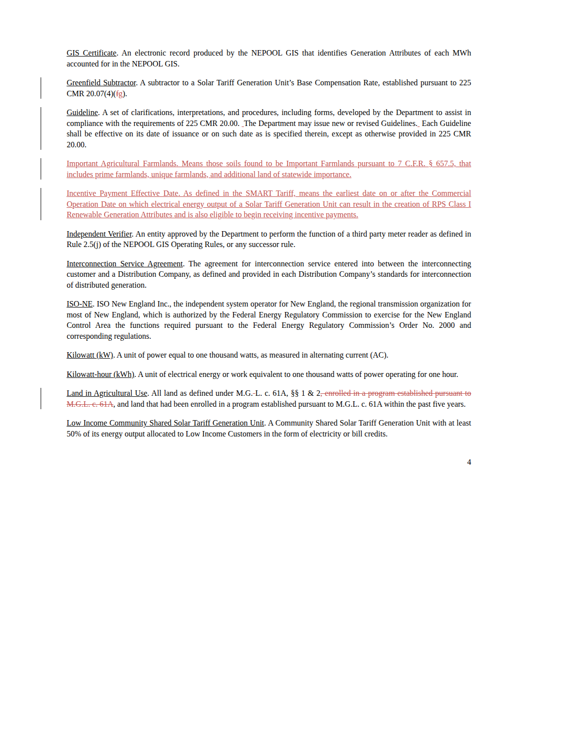GIS Certificate. An electronic record produced by the NEPOOL GIS that identifies Generation Attributes of each MWh accounted for in the NEPOOL GIS.
Greenfield Subtractor. A subtractor to a Solar Tariff Generation Unit’s Base Compensation Rate, established pursuant to 225 CMR 20.07(4)(fg).
Guideline. A set of clarifications, interpretations, and procedures, including forms, developed by the Department to assist in compliance with the requirements of 225 CMR 20.00. The Department may issue new or revised Guidelines. Each Guideline shall be effective on its date of issuance or on such date as is specified therein, except as otherwise provided in 225 CMR 20.00.
Important Agricultural Farmlands. Means those soils found to be Important Farmlands pursuant to 7 C.F.R. § 657.5, that includes prime farmlands, unique farmlands, and additional land of statewide importance.
Incentive Payment Effective Date. As defined in the SMART Tariff, means the earliest date on or after the Commercial Operation Date on which electrical energy output of a Solar Tariff Generation Unit can result in the creation of RPS Class I Renewable Generation Attributes and is also eligible to begin receiving incentive payments.
Independent Verifier. An entity approved by the Department to perform the function of a third party meter reader as defined in Rule 2.5(j) of the NEPOOL GIS Operating Rules, or any successor rule.
Interconnection Service Agreement. The agreement for interconnection service entered into between the interconnecting customer and a Distribution Company, as defined and provided in each Distribution Company’s standards for interconnection of distributed generation.
ISO-NE. ISO New England Inc., the independent system operator for New England, the regional transmission organization for most of New England, which is authorized by the Federal Energy Regulatory Commission to exercise for the New England Control Area the functions required pursuant to the Federal Energy Regulatory Commission’s Order No. 2000 and corresponding regulations.
Kilowatt (kW). A unit of power equal to one thousand watts, as measured in alternating current (AC).
Kilowatt-hour (kWh). A unit of electrical energy or work equivalent to one thousand watts of power operating for one hour.
Land in Agricultural Use. All land as defined under M.G. L. c. 61A, §§ 1 & 2, enrolled in a program established pursuant to M.G.L. c. 61A, and land that had been enrolled in a program established pursuant to M.G.L. c. 61A within the past five years.
Low Income Community Shared Solar Tariff Generation Unit. A Community Shared Solar Tariff Generation Unit with at least 50% of its energy output allocated to Low Income Customers in the form of electricity or bill credits.
4